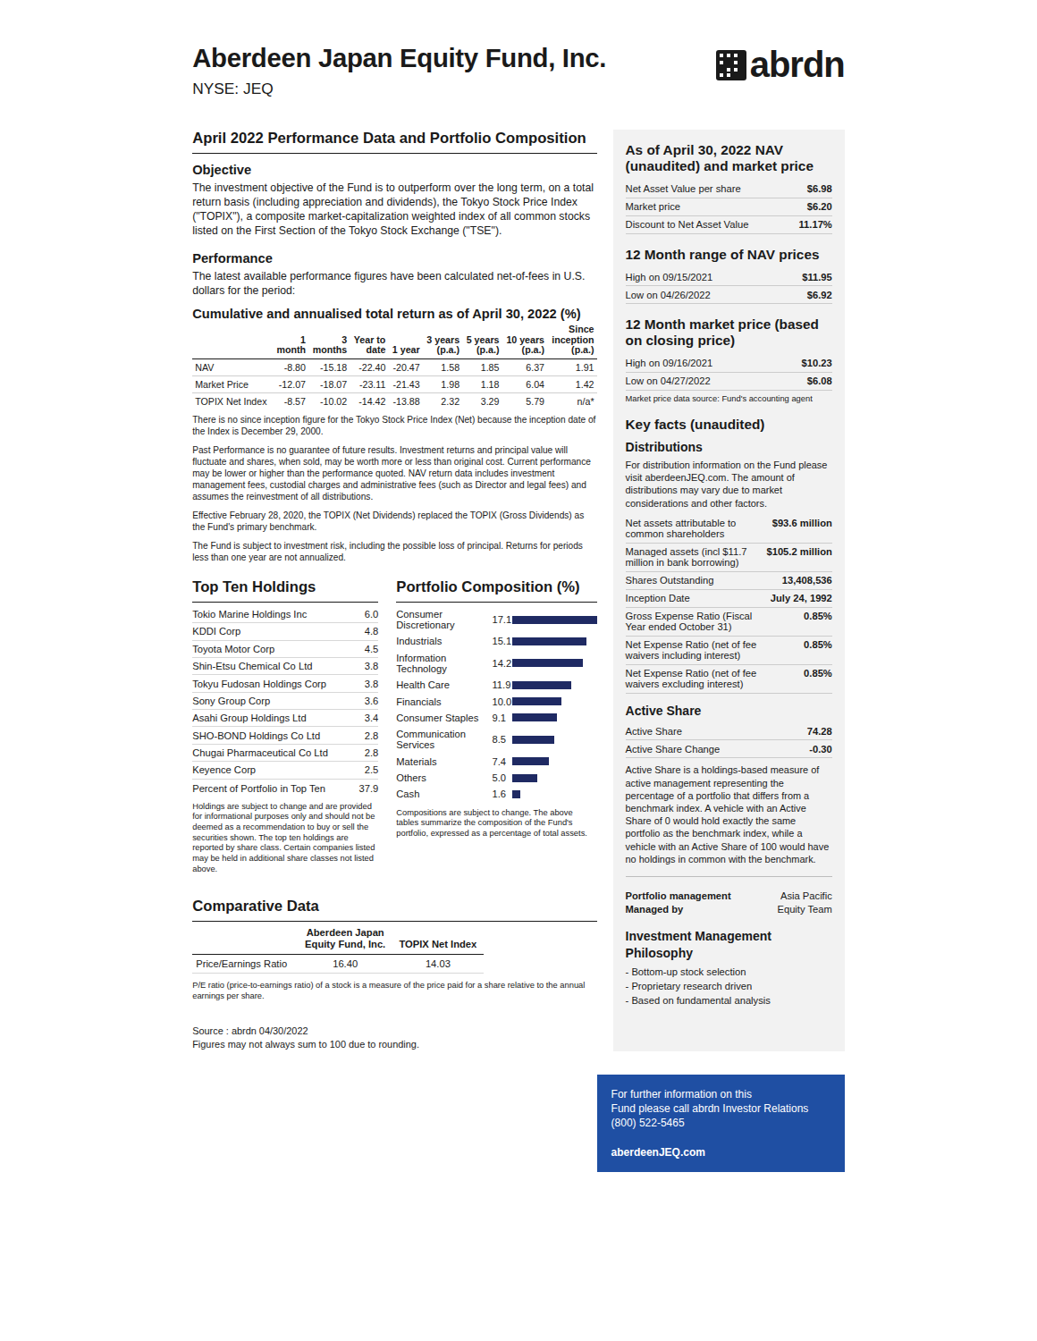Aberdeen Japan Equity Fund, Inc.
NYSE: JEQ
abrdn
April 2022 Performance Data and Portfolio Composition
Objective
The investment objective of the Fund is to outperform over the long term, on a total return basis (including appreciation and dividends), the Tokyo Stock Price Index ("TOPIX"), a composite market-capitalization weighted index of all common stocks listed on the First Section of the Tokyo Stock Exchange ("TSE").
Performance
The latest available performance figures have been calculated net-of-fees in U.S. dollars for the period:
Cumulative and annualised total return as of April 30, 2022 (%)
| | 1 month | 3 months | Year to date | 1 year | 3 years (p.a.) | 5 years (p.a.) | 10 years (p.a.) | Since inception (p.a.) |
| --- | --- | --- | --- | --- | --- | --- | --- | --- |
| NAV | -8.80 | -15.18 | -22.40 | -20.47 | 1.58 | 1.85 | 6.37 | 1.91 |
| Market Price | -12.07 | -18.07 | -23.11 | -21.43 | 1.98 | 1.18 | 6.04 | 1.42 |
| TOPIX Net Index | -8.57 | -10.02 | -14.42 | -13.88 | 2.32 | 3.29 | 5.79 | n/a* |
There is no since inception figure for the Tokyo Stock Price Index (Net) because the inception date of the Index is December 29, 2000.
Past Performance is no guarantee of future results. Investment returns and principal value will fluctuate and shares, when sold, may be worth more or less than original cost. Current performance may be lower or higher than the performance quoted. NAV return data includes investment management fees, custodial charges and administrative fees (such as Director and legal fees) and assumes the reinvestment of all distributions.
Effective February 28, 2020, the TOPIX (Net Dividends) replaced the TOPIX (Gross Dividends) as the Fund's primary benchmark.
The Fund is subject to investment risk, including the possible loss of principal. Returns for periods less than one year are not annualized.
Top Ten Holdings
| Tokio Marine Holdings Inc | 6.0 |
| KDDI Corp | 4.8 |
| Toyota Motor Corp | 4.5 |
| Shin-Etsu Chemical Co Ltd | 3.8 |
| Tokyu Fudosan Holdings Corp | 3.8 |
| Sony Group Corp | 3.6 |
| Asahi Group Holdings Ltd | 3.4 |
| SHO-BOND Holdings Co Ltd | 2.8 |
| Chugai Pharmaceutical Co Ltd | 2.8 |
| Keyence Corp | 2.5 |
| Percent of Portfolio in Top Ten | 37.9 |
Holdings are subject to change and are provided for informational purposes only and should not be deemed as a recommendation to buy or sell the securities shown. The top ten holdings are reported by share class. Certain companies listed may be held in additional share classes not listed above.
Portfolio Composition (%)
| Consumer Discretionary | 17.1 | |
| Industrials | 15.1 | |
| Information Technology | 14.2 | |
| Health Care | 11.9 | |
| Financials | 10.0 | |
| Consumer Staples | 9.1 | |
| Communication Services | 8.5 | |
| Materials | 7.4 | |
| Others | 5.0 | |
| Cash | 1.6 | |
Compositions are subject to change. The above tables summarize the composition of the Fund's portfolio, expressed as a percentage of total assets.
Comparative Data
| | Aberdeen Japan Equity Fund, Inc. | TOPIX Net Index |
| --- | --- | --- |
| Price/Earnings Ratio | 16.40 | 14.03 |
P/E ratio (price-to-earnings ratio) of a stock is a measure of the price paid for a share relative to the annual earnings per share.
Source : abrdn 04/30/2022
Figures may not always sum to 100 due to rounding.
As of April 30, 2022 NAV
(unaudited) and market price
| Net Asset Value per share | $6.98 |
| Market price | $6.20 |
| Discount to Net Asset Value | 11.17% |
12 Month range of NAV prices
| High on 09/15/2021 | $11.95 |
| Low on 04/26/2022 | $6.92 |
12 Month market price (based on closing price)
| High on 09/16/2021 | $10.23 |
| Low on 04/27/2022 | $6.08 |
Market price data source: Fund's accounting agent
Key facts (unaudited)
Distributions
For distribution information on the Fund please visit aberdeenJEQ.com. The amount of distributions may vary due to market considerations and other factors.
| Net assets attributable to common shareholders | $93.6 million |
| Managed assets (incl $11.7 million in bank borrowing) | $105.2 million |
| Shares Outstanding | 13,408,536 |
| Inception Date | July 24, 1992 |
| Gross Expense Ratio (Fiscal Year ended October 31) | 0.85% |
| Net Expense Ratio (net of fee waivers including interest) | 0.85% |
| Net Expense Ratio (net of fee waivers excluding interest) | 0.85% |
Active Share
| Active Share | 74.28 |
| Active Share Change | -0.30 |
Active Share is a holdings-based measure of active management representing the percentage of a portfolio that differs from a benchmark index. A vehicle with an Active Share of 0 would hold exactly the same portfolio as the benchmark index, while a vehicle with an Active Share of 100 would have no holdings in common with the benchmark.
Portfolio management Asia Pacific
Managed by Equity Team
Investment Management Philosophy
- Bottom-up stock selection
- Proprietary research driven
- Based on fundamental analysis
For further information on this
Fund please call abrdn Investor Relations
(800) 522-5465
aberdeenJEQ.com